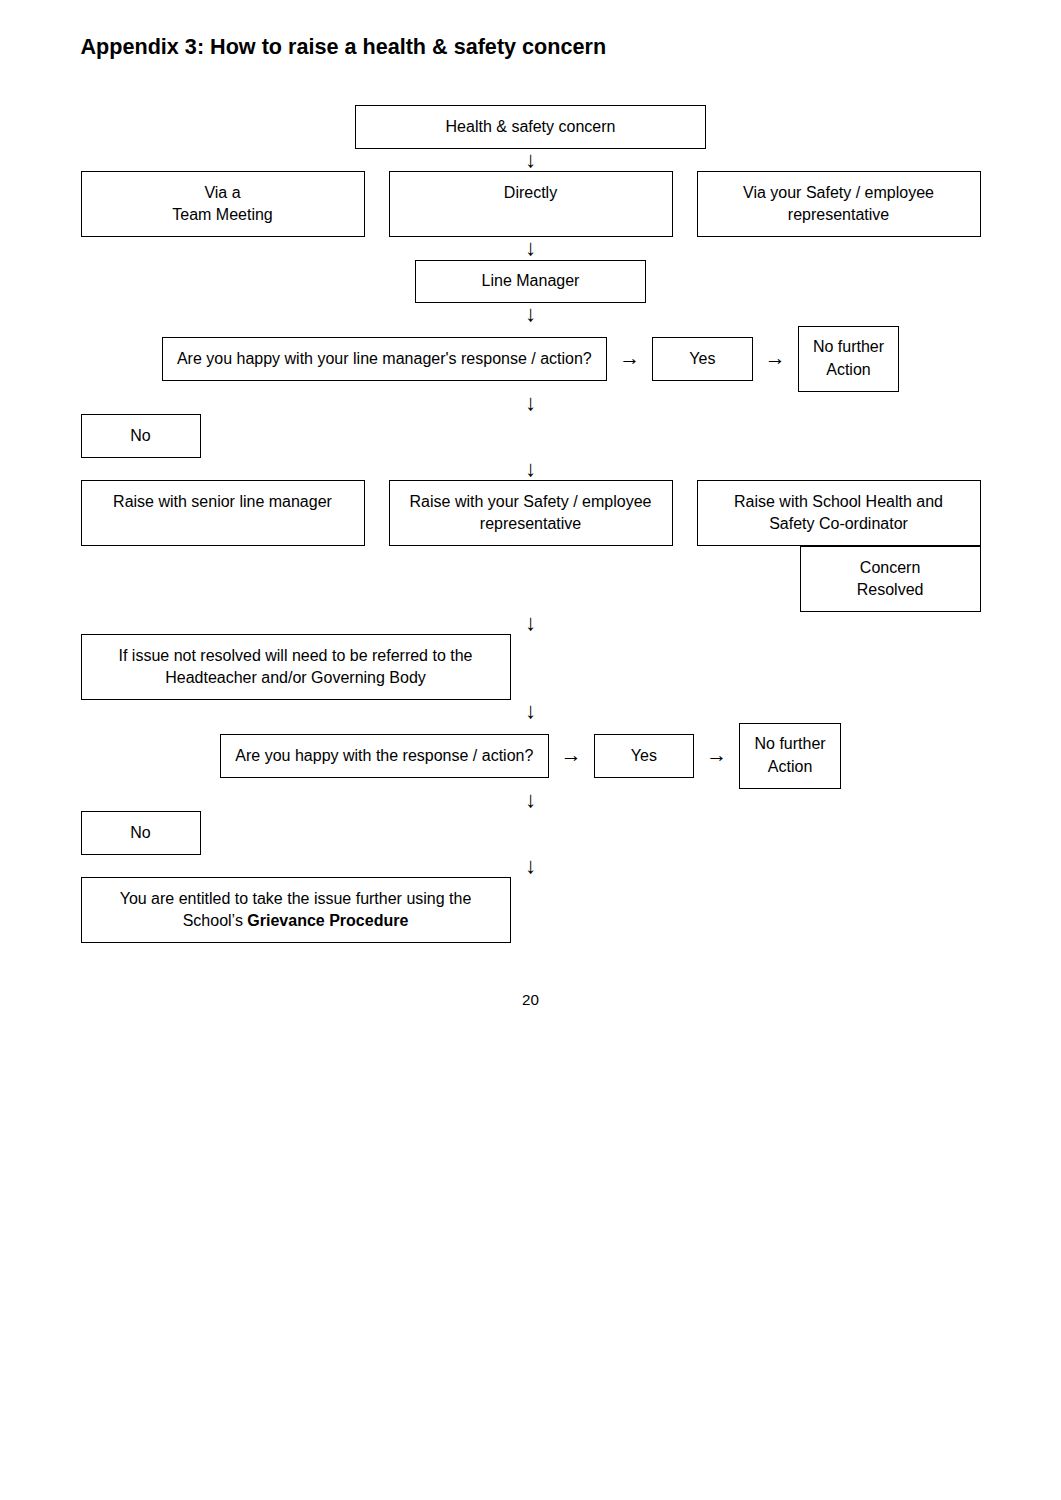Appendix 3: How to raise a health & safety concern
Health & safety concern
↓
Via a
Team Meeting
Directly
Via your Safety / employee representative
↓
Line Manager
↓
Are you happy with your line manager's response / action?
→
Yes
→
No further
Action
↓
No
↓
Raise with senior line manager
Raise with your Safety / employee representative
Raise with School Health and Safety Co-ordinator
Concern
Resolved
↓
If issue not resolved will need to be referred to the Headteacher and/or Governing Body
↓
Are you happy with the response / action?
→
Yes
→
No further
Action
↓
No
↓
You are entitled to take the issue further using the School’s Grievance Procedure
20